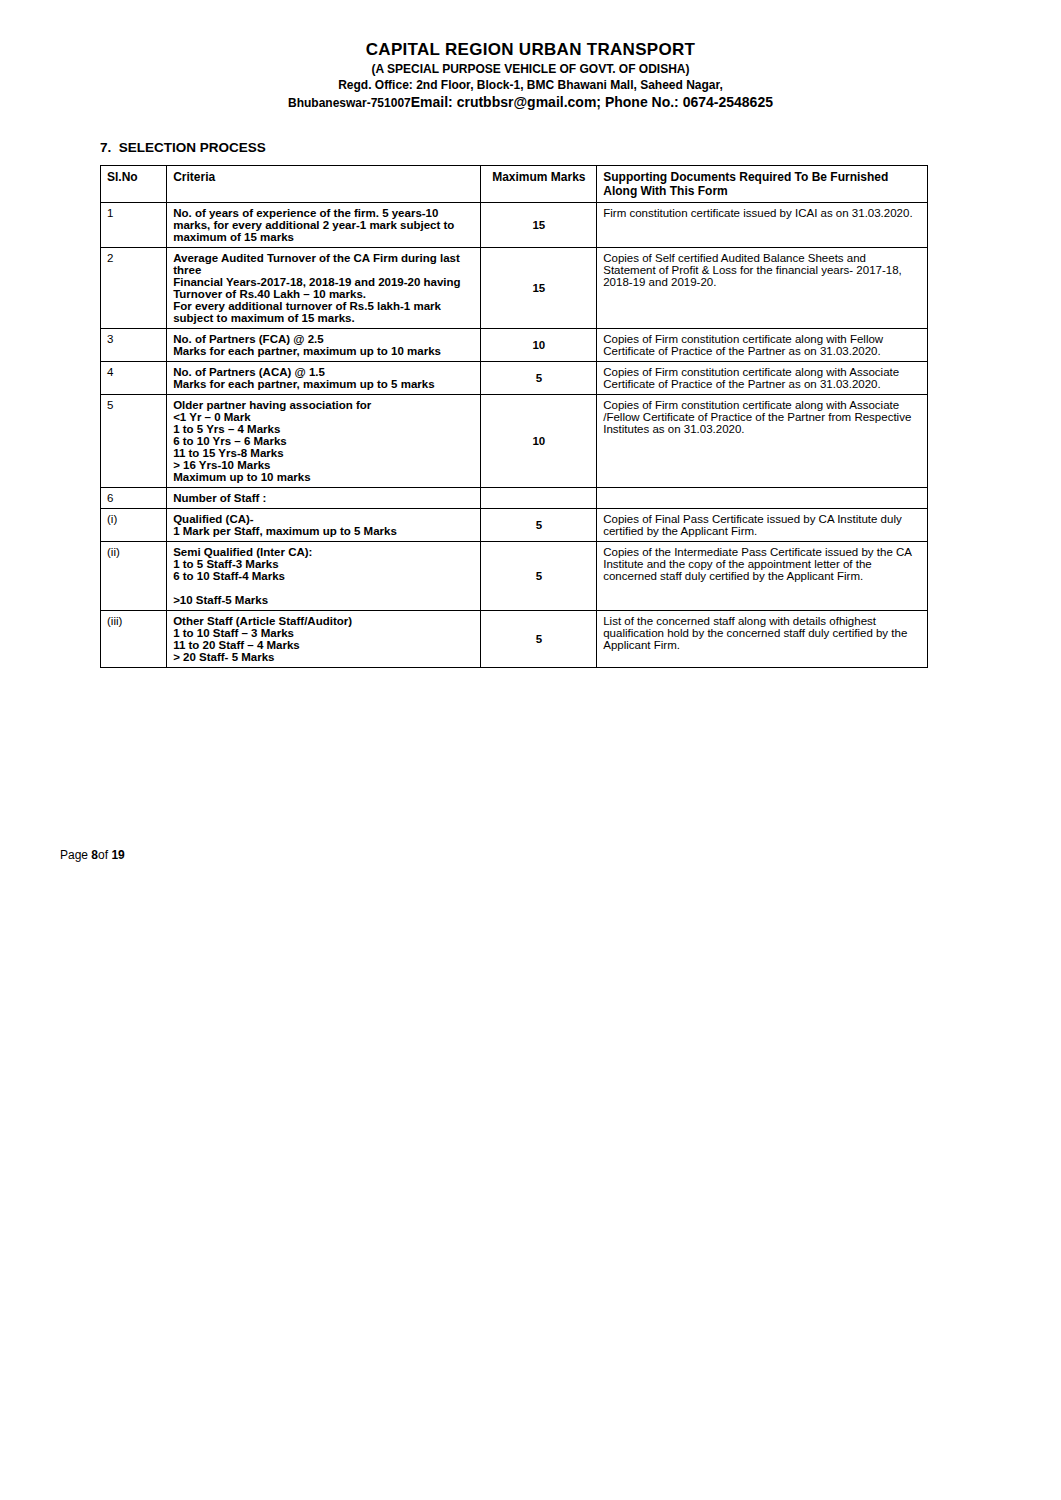CAPITAL REGION URBAN TRANSPORT
(A SPECIAL PURPOSE VEHICLE OF GOVT. OF ODISHA)
Regd. Office: 2nd Floor, Block-1, BMC Bhawani Mall, Saheed Nagar,
Bhubaneswar-751007Email: crutbbsr@gmail.com; Phone No.: 0674-2548625
7. SELECTION PROCESS
| Sl.No | Criteria | Maximum Marks | Supporting Documents Required To Be Furnished Along With This Form |
| --- | --- | --- | --- |
| 1 | No. of years of experience of the firm. 5 years-10 marks, for every additional 2 year-1 mark subject to maximum of 15 marks | 15 | Firm constitution certificate issued by ICAI as on 31.03.2020. |
| 2 | Average Audited Turnover of the CA Firm during last three Financial Years-2017-18, 2018-19 and 2019-20 having Turnover of Rs.40 Lakh – 10 marks. For every additional turnover of Rs.5 lakh-1 mark subject to maximum of 15 marks. | 15 | Copies of Self certified Audited Balance Sheets and Statement of Profit & Loss for the financial years- 2017-18, 2018-19 and 2019-20. |
| 3 | No. of Partners (FCA) @ 2.5 Marks for each partner, maximum up to 10 marks | 10 | Copies of Firm constitution certificate along with Fellow Certificate of Practice of the Partner as on 31.03.2020. |
| 4 | No. of Partners (ACA) @ 1.5 Marks for each partner, maximum up to 5 marks | 5 | Copies of Firm constitution certificate along with Associate Certificate of Practice of the Partner as on 31.03.2020. |
| 5 | Older partner having association for <1 Yr – 0 Mark 1 to 5 Yrs – 4 Marks 6 to 10 Yrs – 6 Marks 11 to 15 Yrs-8 Marks > 16 Yrs-10 Marks Maximum up to 10 marks | 10 | Copies of Firm constitution certificate along with Associate /Fellow Certificate of Practice of the Partner from Respective Institutes as on 31.03.2020. |
| 6 | Number of Staff : | | |
| (i) | Qualified (CA)- 1 Mark per Staff, maximum up to 5 Marks | 5 | Copies of Final Pass Certificate issued by CA Institute duly certified by the Applicant Firm. |
| (ii) | Semi Qualified (Inter CA): 1 to 5 Staff-3 Marks 6 to 10 Staff-4 Marks >10 Staff-5 Marks | 5 | Copies of the Intermediate Pass Certificate issued by the CA Institute and the copy of the appointment letter of the concerned staff duly certified by the Applicant Firm. |
| (iii) | Other Staff (Article Staff/Auditor) 1 to 10 Staff – 3 Marks 11 to 20 Staff – 4 Marks > 20 Staff- 5 Marks | 5 | List of the concerned staff along with details ofhighest qualification hold by the concerned staff duly certified by the Applicant Firm. |
Page 8of 19